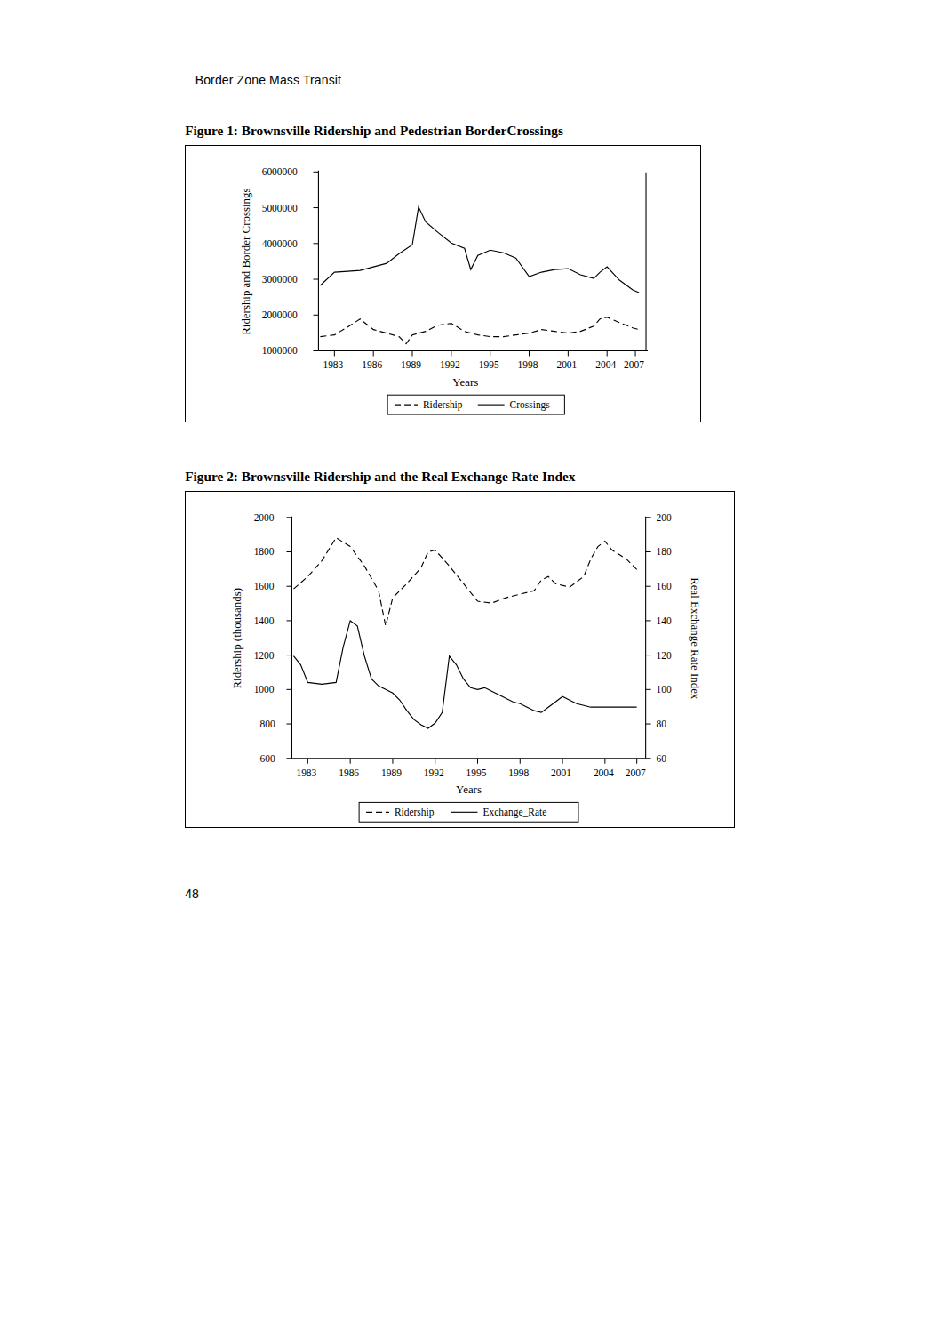Border Zone Mass Transit
Figure 1: Brownsville Ridership and Pedestrian BorderCrossings
1000000 2000000 3000000 4000000 5000000 6000000 1983 1986 1989 1992 1995 1998 2001 2004 2007 Years Ridership and Border Crossings Ridership Crossings
Figure 2: Brownsville Ridership and the Real Exchange Rate Index
600 800 1000 1200 1400 1600 1800 2000 60 80 100 120 140 160 180 200 1983 1986 1989 1992 1995 1998 2001 2004 2007 Years Ridership (thousands) Real Exchange Rate Index Ridership Exchange_Rate
48